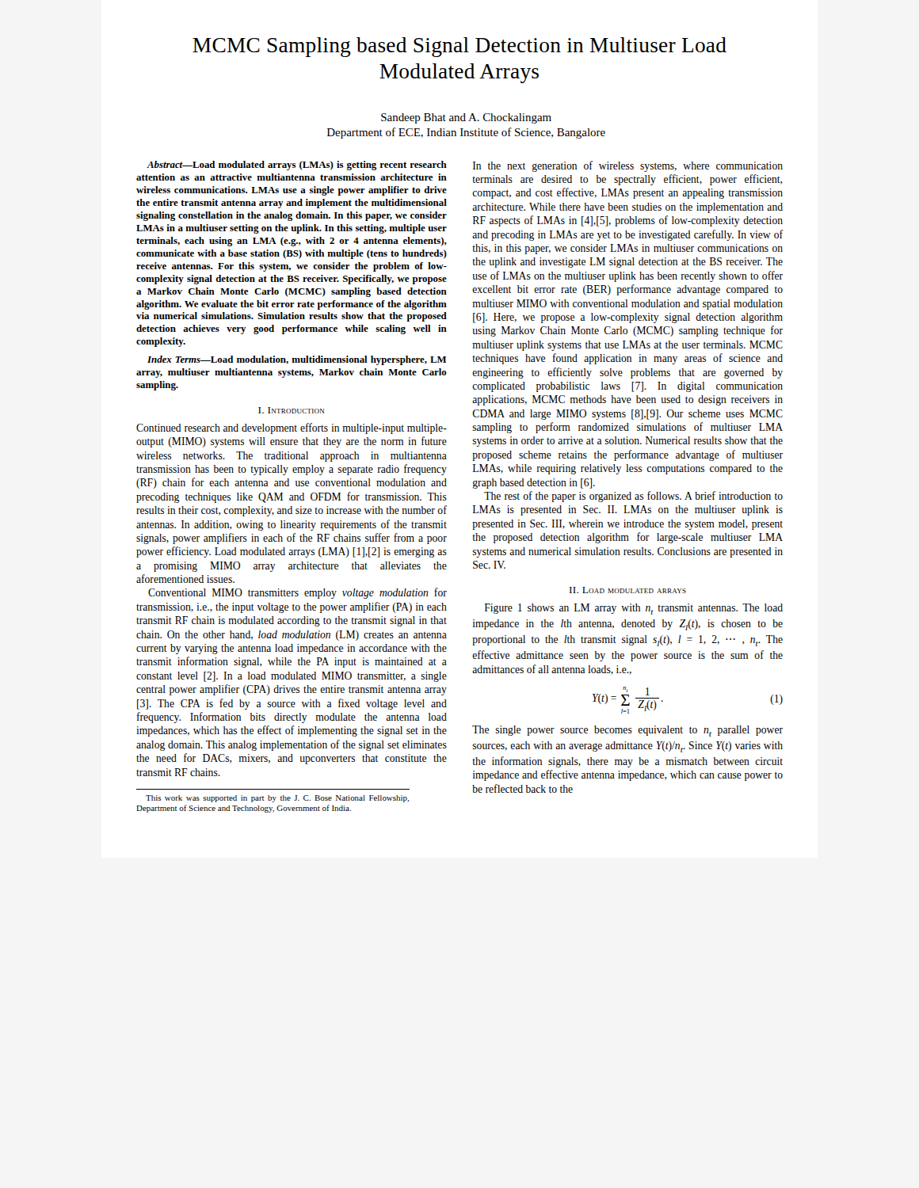MCMC Sampling based Signal Detection in Multiuser Load
Modulated Arrays
Sandeep Bhat and A. Chockalingam
Department of ECE, Indian Institute of Science, Bangalore
Abstract—Load modulated arrays (LMAs) is getting recent research attention as an attractive multiantenna transmission architecture in wireless communications. LMAs use a single power amplifier to drive the entire transmit antenna array and implement the multidimensional signaling constellation in the analog domain. In this paper, we consider LMAs in a multiuser setting on the uplink. In this setting, multiple user terminals, each using an LMA (e.g., with 2 or 4 antenna elements), communicate with a base station (BS) with multiple (tens to hundreds) receive antennas. For this system, we consider the problem of low-complexity signal detection at the BS receiver. Specifically, we propose a Markov Chain Monte Carlo (MCMC) sampling based detection algorithm. We evaluate the bit error rate performance of the algorithm via numerical simulations. Simulation results show that the proposed detection achieves very good performance while scaling well in complexity.
Index Terms—Load modulation, multidimensional hypersphere, LM array, multiuser multiantenna systems, Markov chain Monte Carlo sampling.
I. Introduction
Continued research and development efforts in multiple-input multiple-output (MIMO) systems will ensure that they are the norm in future wireless networks. The traditional approach in multiantenna transmission has been to typically employ a separate radio frequency (RF) chain for each antenna and use conventional modulation and precoding techniques like QAM and OFDM for transmission. This results in their cost, complexity, and size to increase with the number of antennas. In addition, owing to linearity requirements of the transmit signals, power amplifiers in each of the RF chains suffer from a poor power efficiency. Load modulated arrays (LMA) [1],[2] is emerging as a promising MIMO array architecture that alleviates the aforementioned issues.
Conventional MIMO transmitters employ voltage modulation for transmission, i.e., the input voltage to the power amplifier (PA) in each transmit RF chain is modulated according to the transmit signal in that chain. On the other hand, load modulation (LM) creates an antenna current by varying the antenna load impedance in accordance with the transmit information signal, while the PA input is maintained at a constant level [2]. In a load modulated MIMO transmitter, a single central power amplifier (CPA) drives the entire transmit antenna array [3]. The CPA is fed by a source with a fixed voltage level and frequency. Information bits directly modulate the antenna load impedances, which has the effect of implementing the signal set in the analog domain. This analog implementation of the signal set eliminates the need for DACs, mixers, and upconverters that constitute the transmit RF chains.
This work was supported in part by the J. C. Bose National Fellowship, Department of Science and Technology, Government of India.
In the next generation of wireless systems, where communication terminals are desired to be spectrally efficient, power efficient, compact, and cost effective, LMAs present an appealing transmission architecture. While there have been studies on the implementation and RF aspects of LMAs in [4],[5], problems of low-complexity detection and precoding in LMAs are yet to be investigated carefully. In view of this, in this paper, we consider LMAs in multiuser communications on the uplink and investigate LM signal detection at the BS receiver. The use of LMAs on the multiuser uplink has been recently shown to offer excellent bit error rate (BER) performance advantage compared to multiuser MIMO with conventional modulation and spatial modulation [6]. Here, we propose a low-complexity signal detection algorithm using Markov Chain Monte Carlo (MCMC) sampling technique for multiuser uplink systems that use LMAs at the user terminals. MCMC techniques have found application in many areas of science and engineering to efficiently solve problems that are governed by complicated probabilistic laws [7]. In digital communication applications, MCMC methods have been used to design receivers in CDMA and large MIMO systems [8],[9]. Our scheme uses MCMC sampling to perform randomized simulations of multiuser LMA systems in order to arrive at a solution. Numerical results show that the proposed scheme retains the performance advantage of multiuser LMAs, while requiring relatively less computations compared to the graph based detection in [6].
The rest of the paper is organized as follows. A brief introduction to LMAs is presented in Sec. II. LMAs on the multiuser uplink is presented in Sec. III, wherein we introduce the system model, present the proposed detection algorithm for large-scale multiuser LMA systems and numerical simulation results. Conclusions are presented in Sec. IV.
II. Load modulated arrays
Figure 1 shows an LM array with nt transmit antennas. The load impedance in the lth antenna, denoted by Zl(t), is chosen to be proportional to the lth transmit signal sl(t), l = 1, 2, ⋯ , nt. The effective admittance seen by the power source is the sum of the admittances of all antenna loads, i.e.,
Y(t) = nt Σl=1 1 Zl(t). (1)
The single power source becomes equivalent to nt parallel power sources, each with an average admittance Y(t)/nt. Since Y(t) varies with the information signals, there may be a mismatch between circuit impedance and effective antenna impedance, which can cause power to be reflected back to the